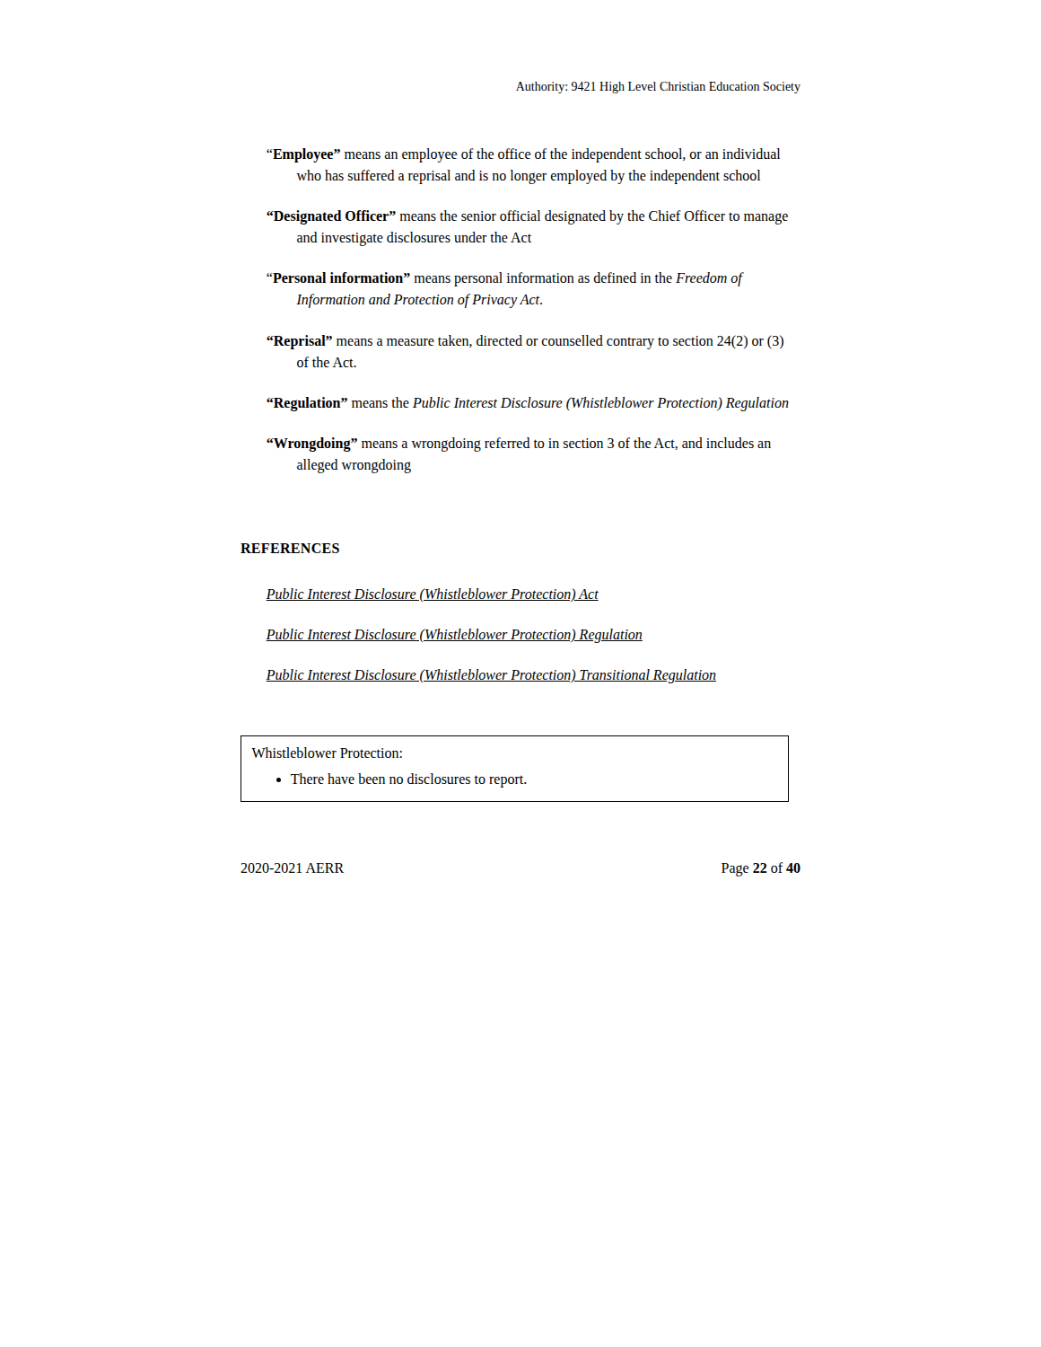Authority: 9421 High Level Christian Education Society
“Employee” means an employee of the office of the independent school, or an individual who has suffered a reprisal and is no longer employed by the independent school
“Designated Officer” means the senior official designated by the Chief Officer to manage and investigate disclosures under the Act
“Personal information” means personal information as defined in the Freedom of Information and Protection of Privacy Act.
“Reprisal” means a measure taken, directed or counselled contrary to section 24(2) or (3) of the Act.
“Regulation” means the Public Interest Disclosure (Whistleblower Protection) Regulation
“Wrongdoing” means a wrongdoing referred to in section 3 of the Act, and includes an alleged wrongdoing
REFERENCES
Public Interest Disclosure (Whistleblower Protection) Act
Public Interest Disclosure (Whistleblower Protection) Regulation
Public Interest Disclosure (Whistleblower Protection) Transitional Regulation
Whistleblower Protection:
There have been no disclosures to report.
2020-2021 AERR
Page 22 of 40